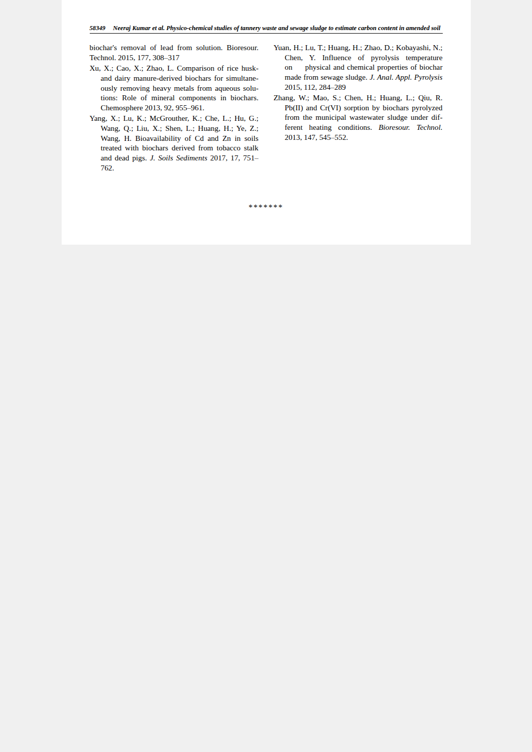58349 Neeraj Kumar et al. Physico-chemical studies of tannery waste and sewage sludge to estimate carbon content in amended soil
biochar's removal of lead from solution. Bioresour. Technol. 2015, 177, 308–317
Xu, X.; Cao, X.; Zhao, L. Comparison of rice husk- and dairy manure-derived biochars for simultaneously removing heavy metals from aqueous solutions: Role of mineral components in biochars. Chemosphere 2013, 92, 955–961.
Yang, X.; Lu, K.; McGrouther, K.; Che, L.; Hu, G.; Wang, Q.; Liu, X.; Shen, L.; Huang, H.; Ye, Z.; Wang, H. Bioavailability of Cd and Zn in soils treated with biochars derived from tobacco stalk and dead pigs. J. Soils Sediments 2017, 17, 751–762.
Yuan, H.; Lu, T.; Huang, H.; Zhao, D.; Kobayashi, N.; Chen, Y. Influence of pyrolysis temperature on physical and chemical properties of biochar made from sewage sludge. J. Anal. Appl. Pyrolysis 2015, 112, 284–289
Zhang, W.; Mao, S.; Chen, H.; Huang, L.; Qiu, R. Pb(II) and Cr(VI) sorption by biochars pyrolyzed from the municipal wastewater sludge under different heating conditions. Bioresour. Technol. 2013, 147, 545–552.
*******